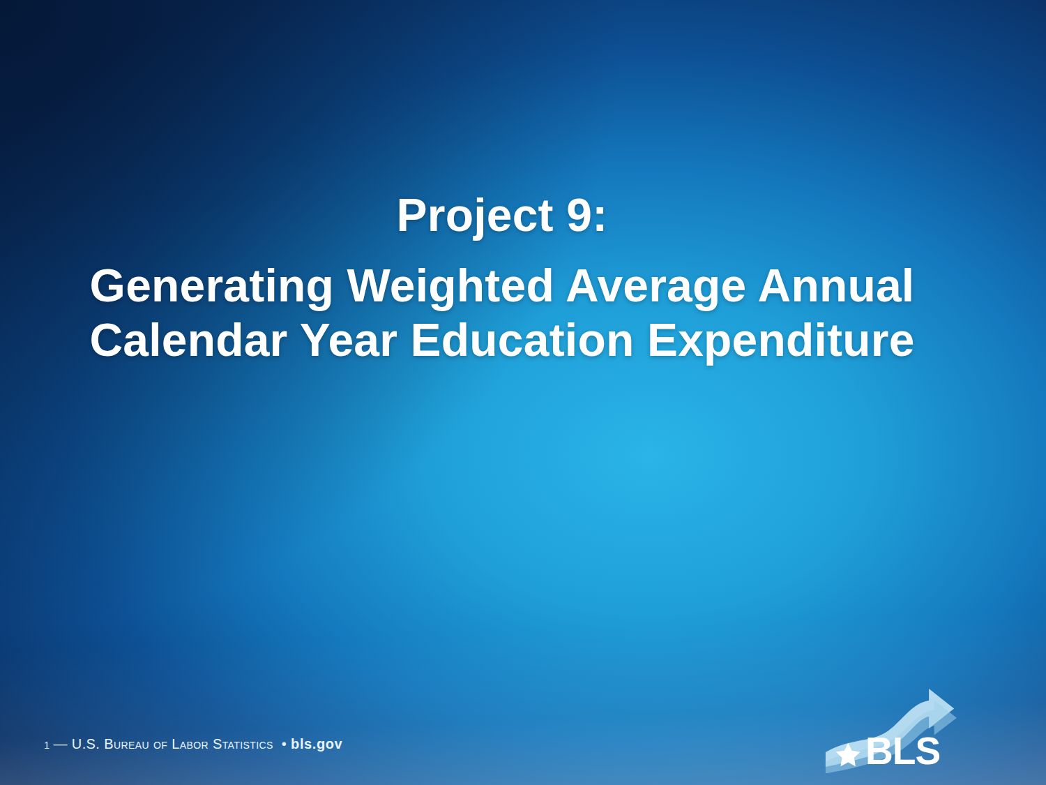Project 9: Generating Weighted Average Annual Calendar Year Education Expenditure
1— U.S. Bureau of Labor Statistics • bls.gov
BLS logo BLS